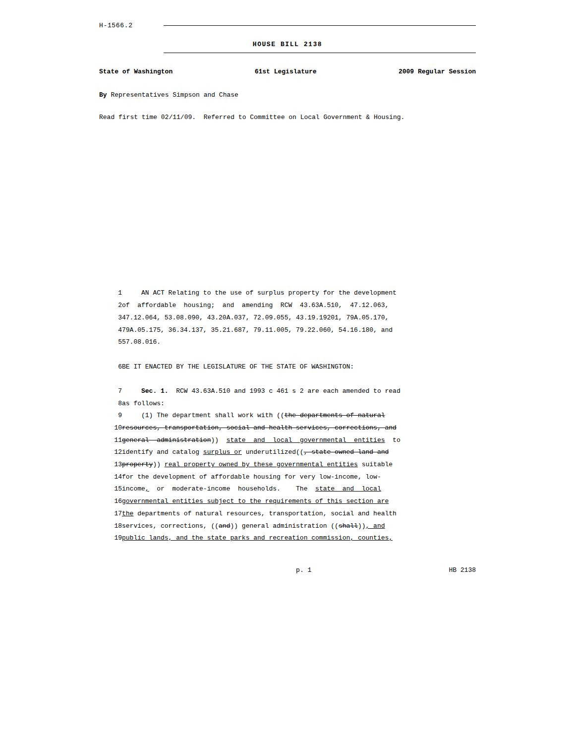H-1566.2
HOUSE BILL 2138
State of Washington 61st Legislature 2009 Regular Session
By Representatives Simpson and Chase
Read first time 02/11/09. Referred to Committee on Local Government & Housing.
| 1 | AN ACT Relating to the use of surplus property for the development |
| 2 | of affordable housing; and amending RCW 43.63A.510, 47.12.063, |
| 3 | 47.12.064, 53.08.090, 43.20A.037, 72.09.055, 43.19.19201, 79A.05.170, |
| 4 | 79A.05.175, 36.34.137, 35.21.687, 79.11.005, 79.22.060, 54.16.180, and |
| 5 | 57.08.016. |
| 6 | BE IT ENACTED BY THE LEGISLATURE OF THE STATE OF WASHINGTON: |
| 7 | Sec. 1. RCW 43.63A.510 and 1993 c 461 s 2 are each amended to read |
| 8 | as follows: |
| 9 | (1) The department shall work with (( the departments of natural |
| 10 | resources, transportation, social and health services, corrections, and |
| 11 | general administration )) state and local governmental entities to |
| 12 | identify and catalog surplus or underutilized(( , state-owned land and |
| 13 | property )) real property owned by these governmental entities suitable |
| 14 | for the development of affordable housing for very low-income, low- |
| 15 | income , or moderate-income households. The state and local |
| 16 | governmental entities subject to the requirements of this section are |
| 17 | the departments of natural resources, transportation, social and health |
| 18 | services, corrections, (( and )) general administration (( shall )) , and |
| 19 | public lands, and the state parks and recreation commission, counties, |
p. 1
HB 2138